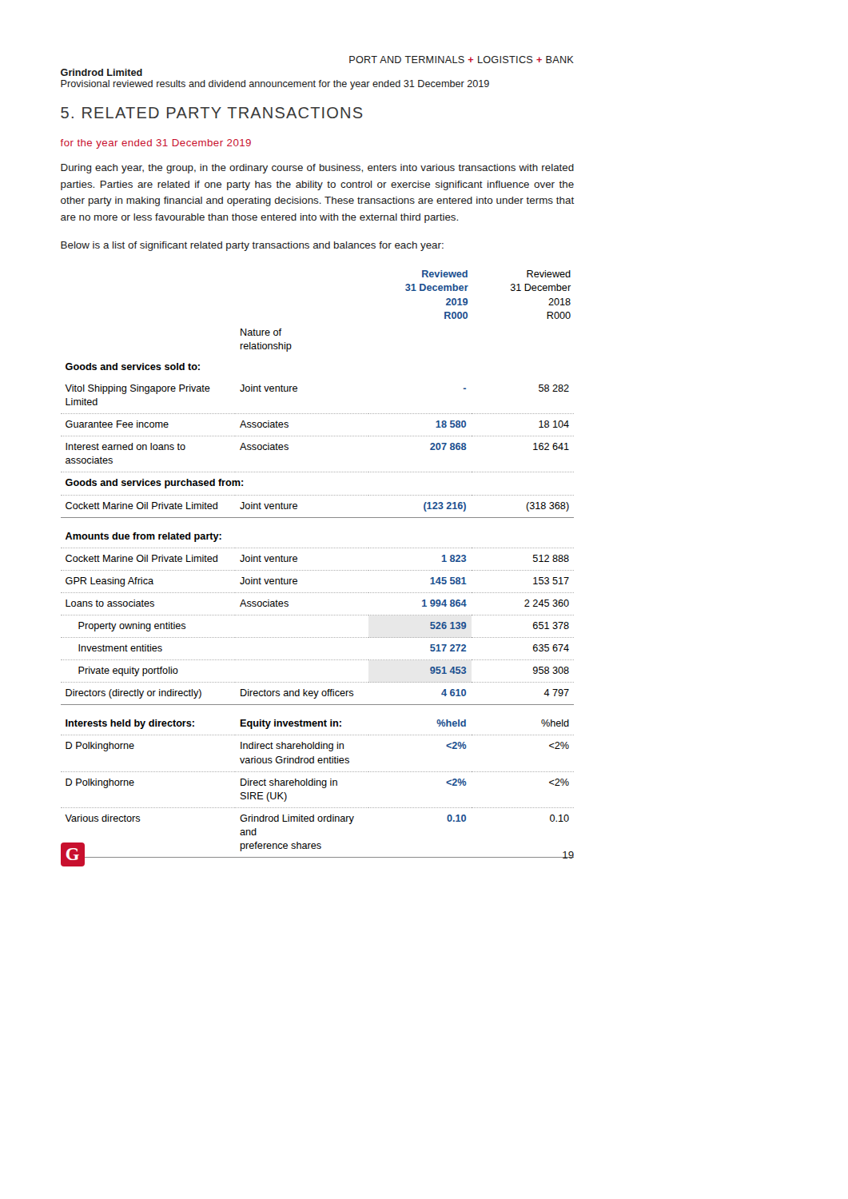PORT AND TERMINALS + LOGISTICS + BANK
Grindrod Limited
Provisional reviewed results and dividend announcement for the year ended 31 December 2019
5. RELATED PARTY TRANSACTIONS
for the year ended 31 December 2019
During each year, the group, in the ordinary course of business, enters into various transactions with related parties. Parties are related if one party has the ability to control or exercise significant influence over the other party in making financial and operating decisions. These transactions are entered into under terms that are no more or less favourable than those entered into with the external third parties.
Below is a list of significant related party transactions and balances for each year:
| | | Reviewed 31 December 2019 R000 | Reviewed 31 December 2018 R000 |
| --- | --- | --- | --- |
| | Nature of relationship | | |
| Goods and services sold to: |
| Vitol Shipping Singapore Private Limited | Joint venture | - | 58 282 |
| Guarantee Fee income | Associates | 18 580 | 18 104 |
| Interest earned on loans to associates | Associates | 207 868 | 162 641 |
| Goods and services purchased from: |
| Cockett Marine Oil Private Limited | Joint venture | (123 216) | (318 368) |
| Amounts due from related party: |
| Cockett Marine Oil Private Limited | Joint venture | 1 823 | 512 888 |
| GPR Leasing Africa | Joint venture | 145 581 | 153 517 |
| Loans to associates | Associates | 1 994 864 | 2 245 360 |
| Property owning entities | | 526 139 | 651 378 |
| Investment entities | | 517 272 | 635 674 |
| Private equity portfolio | | 951 453 | 958 308 |
| Directors (directly or indirectly) | Directors and key officers | 4 610 | 4 797 |
| Interests held by directors: | Equity investment in: | %held | %held |
| D Polkinghorne | Indirect shareholding in various Grindrod entities | <2% | <2% |
| D Polkinghorne | Direct shareholding in SIRE (UK) | <2% | <2% |
| Various directors | Grindrod Limited ordinary and preference shares | 0.10 | 0.10 |
19